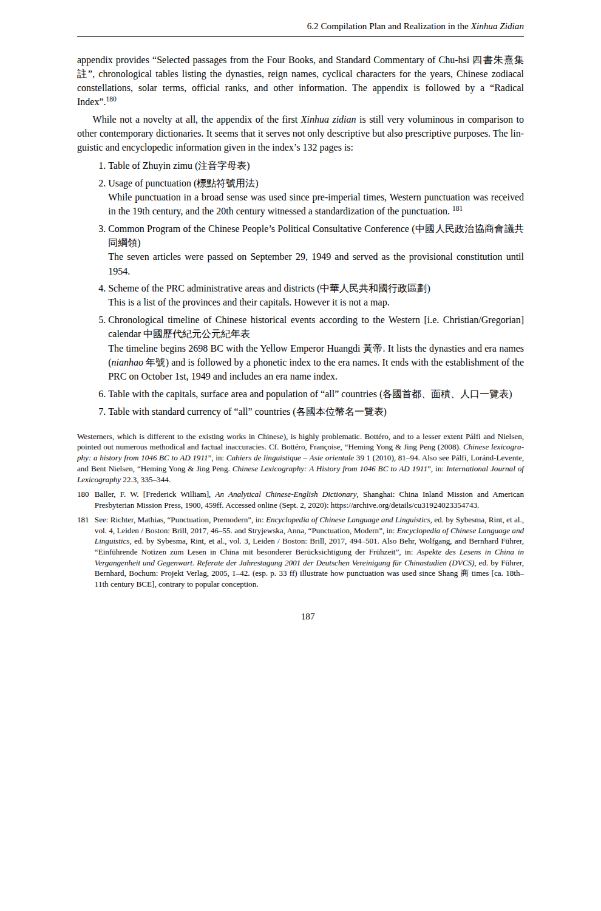6.2 Compilation Plan and Realization in the Xinhua Zidian
appendix provides “Selected passages from the Four Books, and Standard Commentary of Chu-hsi 四書朱熹集註”, chronological tables listing the dynasties, reign names, cyclical characters for the years, Chinese zodiacal constellations, solar terms, official ranks, and other information. The appendix is followed by a “Radical Index”.180
While not a novelty at all, the appendix of the first Xinhua zidian is still very voluminous in comparison to other contemporary dictionaries. It seems that it serves not only descriptive but also prescriptive purposes. The linguistic and encyclopedic information given in the index’s 132 pages is:
Table of Zhuyin zimu (注音字母表)
Usage of punctuation (標點符號用法)
While punctuation in a broad sense was used since pre-imperial times, Western punctuation was received in the 19th century, and the 20th century witnessed a standardization of the punctuation. 181
Common Program of the Chinese People’s Political Consultative Conference (中國人民政治協商會議共同綱領)
The seven articles were passed on September 29, 1949 and served as the provisional constitution until 1954.
Scheme of the PRC administrative areas and districts (中華人民共和國行政區劃)
This is a list of the provinces and their capitals. However it is not a map.
Chronological timeline of Chinese historical events according to the Western [i.e. Christian/Gregorian] calendar 中國歷代紀元公元紀年表
The timeline begins 2698 BC with the Yellow Emperor Huangdi 黃帝. It lists the dynasties and era names (nianhao 年號) and is followed by a phonetic index to the era names. It ends with the establishment of the PRC on October 1st, 1949 and includes an era name index.
Table with the capitals, surface area and population of “all” countries (各國首都、面積、人口一覽表)
Table with standard currency of “all” countries (各國本位幣名一覽表)
Westerners, which is different to the existing works in Chinese), is highly problematic. Bottéro, and to a lesser extent Pálfi and Nielsen, pointed out numerous methodical and factual inaccuracies. Cf. Bottéro, Françoise, “Heming Yong & Jing Peng (2008). Chinese lexicography: a history from 1046 BC to AD 1911”, in: Cahiers de linguistique – Asie orientale 39 1 (2010), 81–94. Also see Pálfi, Loránd-Levente, and Bent Nielsen, “Heming Yong & Jing Peng. Chinese Lexicography: A History from 1046 BC to AD 1911”, in: International Journal of Lexicography 22.3, 335–344.
180 Baller, F. W. [Frederick William], An Analytical Chinese-English Dictionary, Shanghai: China Inland Mission and American Presbyterian Mission Press, 1900, 459ff. Accessed online (Sept. 2, 2020): https://archive.org/details/cu31924023354743.
181 See: Richter, Mathias, “Punctuation, Premodern”, in: Encyclopedia of Chinese Language and Linguistics, ed. by Sybesma, Rint, et al., vol. 4, Leiden / Boston: Brill, 2017, 46–55. and Stryjewska, Anna, “Punctuation, Modern”, in: Encyclopedia of Chinese Language and Linguistics, ed. by Sybesma, Rint, et al., vol. 3, Leiden / Boston: Brill, 2017, 494–501. Also Behr, Wolfgang, and Bernhard Führer, “Einführende Notizen zum Lesen in China mit besonderer Berücksichtigung der Frühzeit”, in: Aspekte des Lesens in China in Vergangenheit und Gegenwart. Referate der Jahrestagung 2001 der Deutschen Vereinigung für Chinastudien (DVCS), ed. by Führer, Bernhard, Bochum: Projekt Verlag, 2005, 1–42. (esp. p. 33 ff) illustrate how punctuation was used since Shang 商 times [ca. 18th–11th century BCE], contrary to popular conception.
187